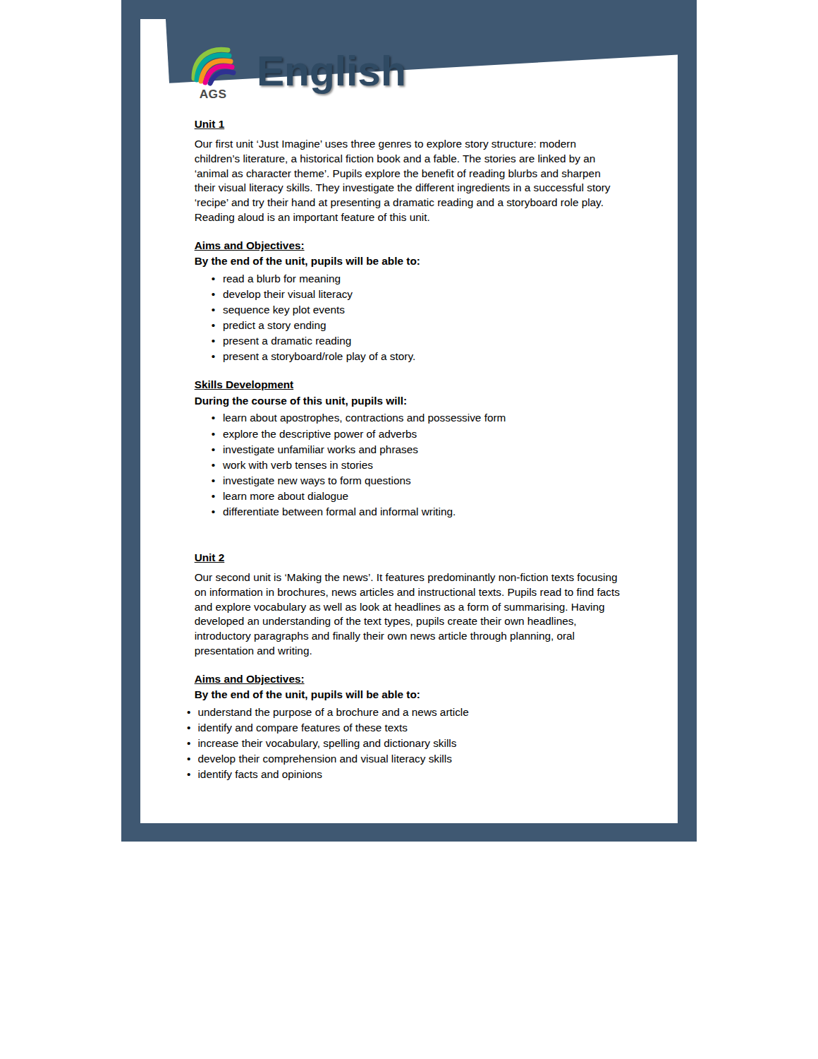AGS
English
Unit 1
Our first unit ‘Just Imagine’ uses three genres to explore story structure: modern children’s literature, a historical fiction book and a fable. The stories are linked by an ‘animal as character theme’. Pupils explore the benefit of reading blurbs and sharpen their visual literacy skills. They investigate the different ingredients in a successful story ‘recipe’ and try their hand at presenting a dramatic reading and a storyboard role play. Reading aloud is an important feature of this unit.
Aims and Objectives:
By the end of the unit, pupils will be able to:
read a blurb for meaning
develop their visual literacy
sequence key plot events
predict a story ending
present a dramatic reading
present a storyboard/role play of a story.
Skills Development
During the course of this unit, pupils will:
learn about apostrophes, contractions and possessive form
explore the descriptive power of adverbs
investigate unfamiliar works and phrases
work with verb tenses in stories
investigate new ways to form questions
learn more about dialogue
differentiate between formal and informal writing.
Unit 2
Our second unit is ‘Making the news’. It features predominantly non-fiction texts focusing on information in brochures, news articles and instructional texts. Pupils read to find facts and explore vocabulary as well as look at headlines as a form of summarising. Having developed an understanding of the text types, pupils create their own headlines, introductory paragraphs and finally their own news article through planning, oral presentation and writing.
Aims and Objectives:
By the end of the unit, pupils will be able to:
understand the purpose of a brochure and a news article
identify and compare features of these texts
increase their vocabulary, spelling and dictionary skills
develop their comprehension and visual literacy skills
identify facts and opinions